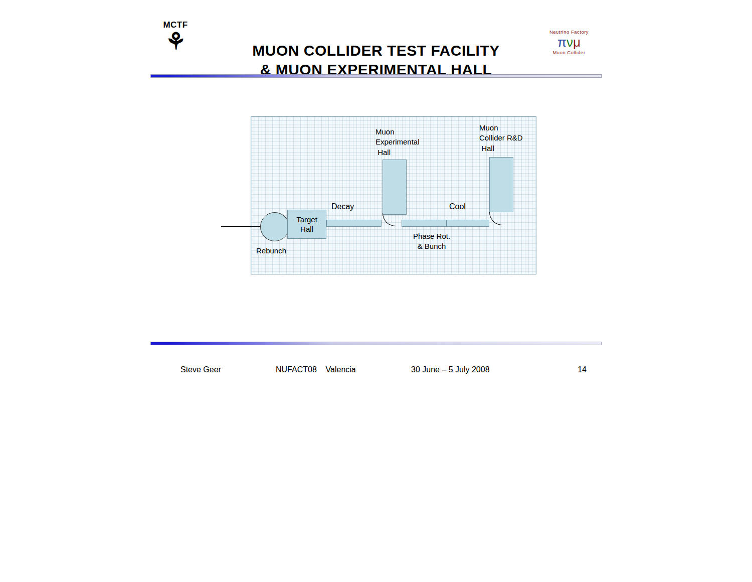MCTF
⚘
MUON COLLIDER TEST FACILITY
& MUON EXPERIMENTAL HALL
Neutrino Factory
πνμ
Muon Collider
Muon
Experimental
Hall
Muon
Collider R&D
Hall
Target
Hall
Decay
Cool
Phase Rot.
& Bunch
Rebunch
Steve Geer NUFACT08 Valencia 30 June – 5 July 2008 14